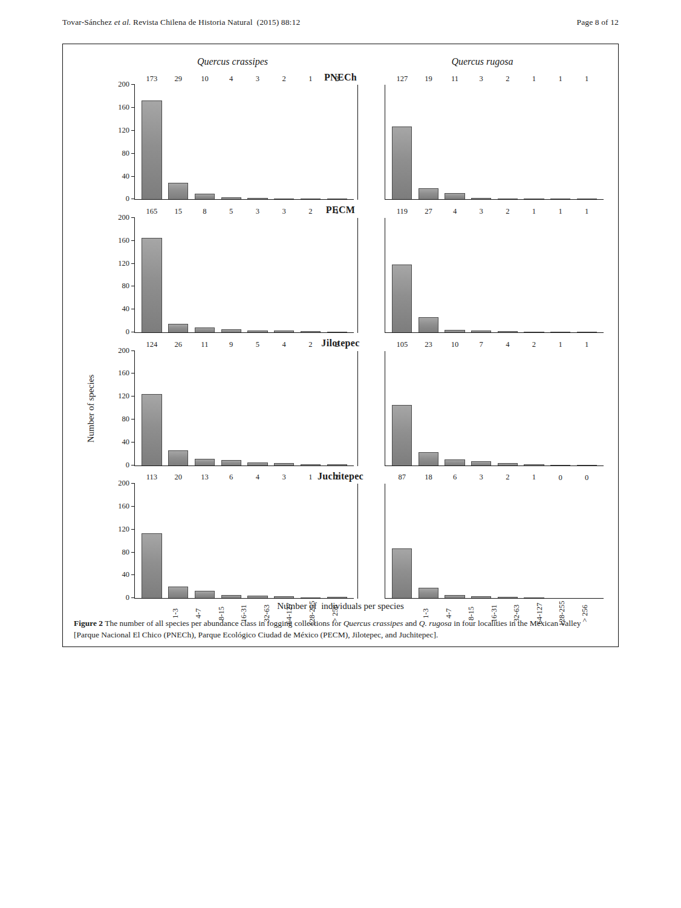Tovar-Sánchez et al. Revista Chilena de Historia Natural (2015) 88:12
Page 8 of 12
Quercus crassipes
Quercus rugosa
PNECh
0
40
80
120
160
200
173
29
10
4
3
2
1
2
127
19
11
3
2
1
1
1
PECM
0
40
80
120
160
200
165
15
8
5
3
3
2
1
119
27
4
3
2
1
1
1
Jilotepec
Number of species
0
40
80
120
160
200
124
26
11
9
5
4
2
2
105
23
10
7
4
2
1
1
Juchitepec
0
40
80
120
160
200
113
20
13
6
4
3
1
2
1-3
4-7
8-15
16-31
32-63
64-127
128-255
> 256
87
18
6
3
2
1
0
0
1-3
4-7
8-15
16-31
32-63
64-127
128-255
> 256
Number of individuals per species
Figure 2 The number of all species per abundance class in fogging collections for Quercus crassipes and Q. rugosa in four localities in the Mexican Valley [Parque Nacional El Chico (PNECh), Parque Ecológico Ciudad de México (PECM), Jilotepec, and Juchitepec].